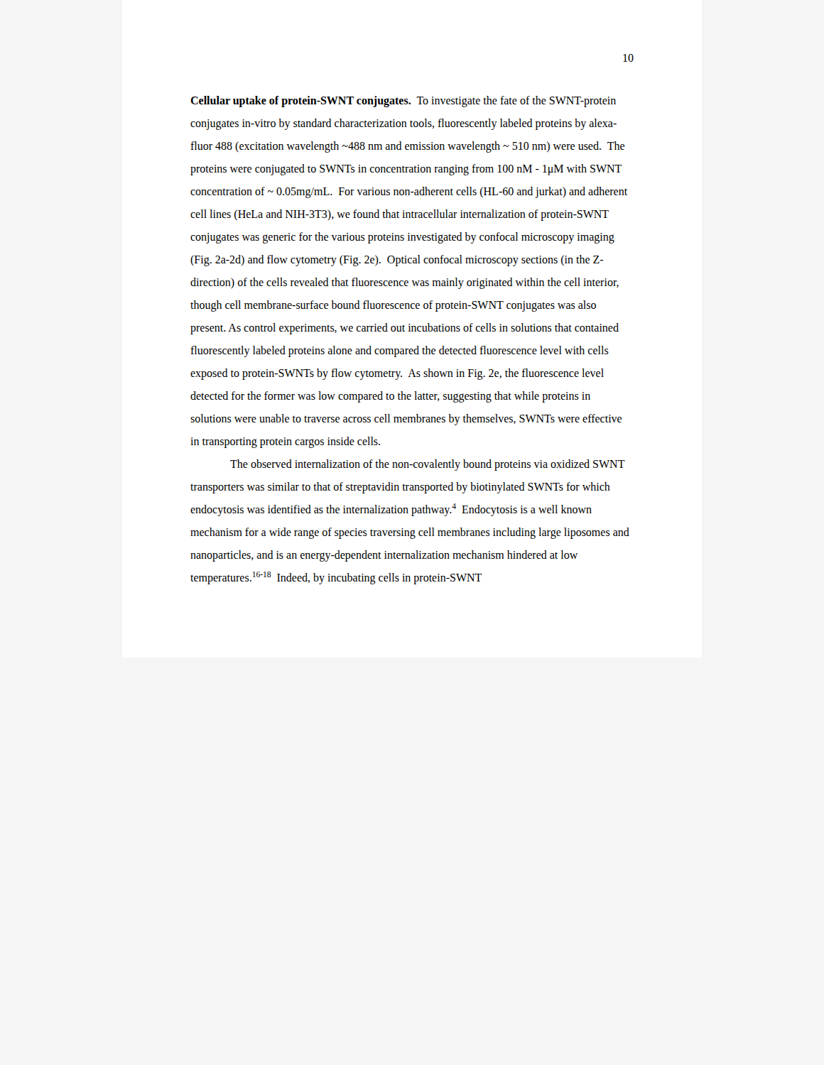10
Cellular uptake of protein-SWNT conjugates. To investigate the fate of the SWNT-protein conjugates in-vitro by standard characterization tools, fluorescently labeled proteins by alexa-fluor 488 (excitation wavelength ~488 nm and emission wavelength ~ 510 nm) were used. The proteins were conjugated to SWNTs in concentration ranging from 100 nM - 1μM with SWNT concentration of ~ 0.05mg/mL. For various non-adherent cells (HL-60 and jurkat) and adherent cell lines (HeLa and NIH-3T3), we found that intracellular internalization of protein-SWNT conjugates was generic for the various proteins investigated by confocal microscopy imaging (Fig. 2a-2d) and flow cytometry (Fig. 2e). Optical confocal microscopy sections (in the Z-direction) of the cells revealed that fluorescence was mainly originated within the cell interior, though cell membrane-surface bound fluorescence of protein-SWNT conjugates was also present. As control experiments, we carried out incubations of cells in solutions that contained fluorescently labeled proteins alone and compared the detected fluorescence level with cells exposed to protein-SWNTs by flow cytometry. As shown in Fig. 2e, the fluorescence level detected for the former was low compared to the latter, suggesting that while proteins in solutions were unable to traverse across cell membranes by themselves, SWNTs were effective in transporting protein cargos inside cells.
The observed internalization of the non-covalently bound proteins via oxidized SWNT transporters was similar to that of streptavidin transported by biotinylated SWNTs for which endocytosis was identified as the internalization pathway.4 Endocytosis is a well known mechanism for a wide range of species traversing cell membranes including large liposomes and nanoparticles, and is an energy-dependent internalization mechanism hindered at low temperatures.16-18 Indeed, by incubating cells in protein-SWNT